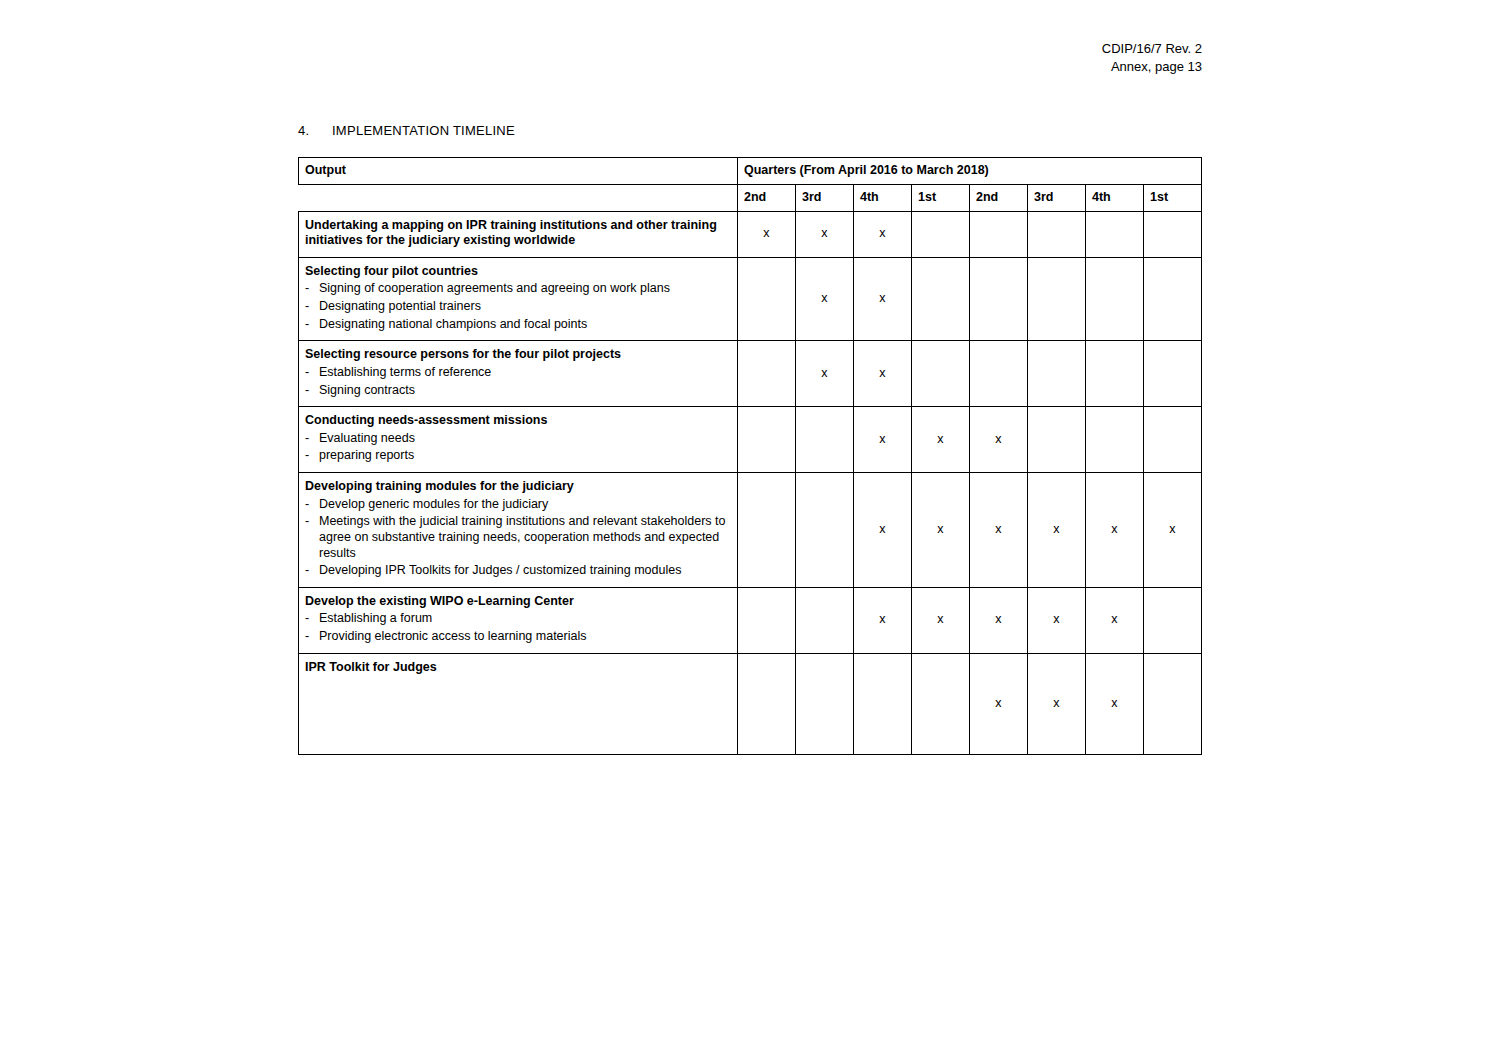CDIP/16/7 Rev. 2
Annex, page 13
4. IMPLEMENTATION TIMELINE
| Output | Quarters (From April 2016 to March 2018) |
| --- | --- |
| | 2nd | 3rd | 4th | 1st | 2nd | 3rd | 4th | 1st |
| Undertaking a mapping on IPR training institutions and other training initiatives for the judiciary existing worldwide | x | x | x | | | | | |
| Selecting four pilot countries Signing of cooperation agreements and agreeing on work plans Designating potential trainers Designating national champions and focal points | | x | x | | | | | |
| Selecting resource persons for the four pilot projects Establishing terms of reference Signing contracts | | x | x | | | | | |
| Conducting needs-assessment missions Evaluating needs preparing reports | | | x | x | x | | | |
| Developing training modules for the judiciary Develop generic modules for the judiciary Meetings with the judicial training institutions and relevant stakeholders to agree on substantive training needs, cooperation methods and expected results Developing IPR Toolkits for Judges / customized training modules | | | x | x | x | x | x | x |
| Develop the existing WIPO e-Learning Center Establishing a forum Providing electronic access to learning materials | | | x | x | x | x | x | |
| IPR Toolkit for Judges | | | | | x | x | x | |